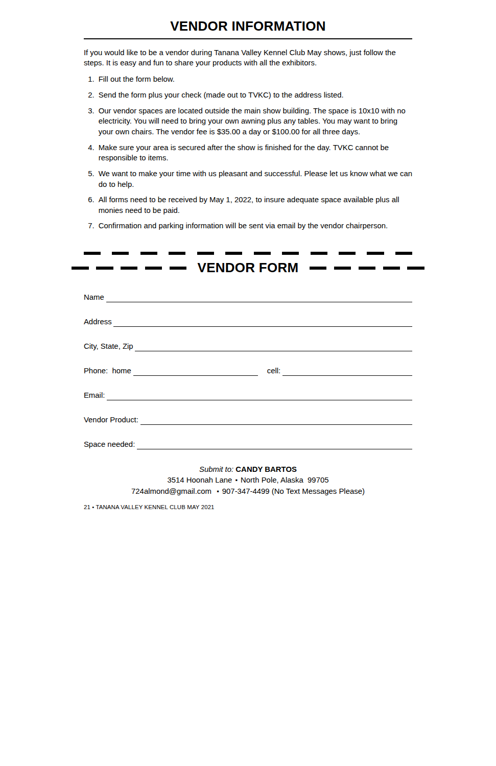VENDOR INFORMATION
If you would like to be a vendor during Tanana Valley Kennel Club May shows, just follow the steps. It is easy and fun to share your products with all the exhibitors.
Fill out the form below.
Send the form plus your check (made out to TVKC) to the address listed.
Our vendor spaces are located outside the main show building. The space is 10x10 with no electricity. You will need to bring your own awning plus any tables. You may want to bring your own chairs. The vendor fee is $35.00 a day or $100.00 for all three days.
Make sure your area is secured after the show is finished for the day. TVKC cannot be responsible to items.
We want to make your time with us pleasant and successful. Please let us know what we can do to help.
All forms need to be received by May 1, 2022, to insure adequate space available plus all monies need to be paid.
Confirmation and parking information will be sent via email by the vendor chairperson.
VENDOR FORM
Name
Address
City, State, Zip
Phone: home cell:
Email:
Vendor Product:
Space needed:
Submit to: CANDY BARTOS
3514 Hoonah Lane ▪ North Pole, Alaska 99705
724almond@gmail.com ▪ 907-347-4499 (No Text Messages Please)
21 • TANANA VALLEY KENNEL CLUB MAY 2021